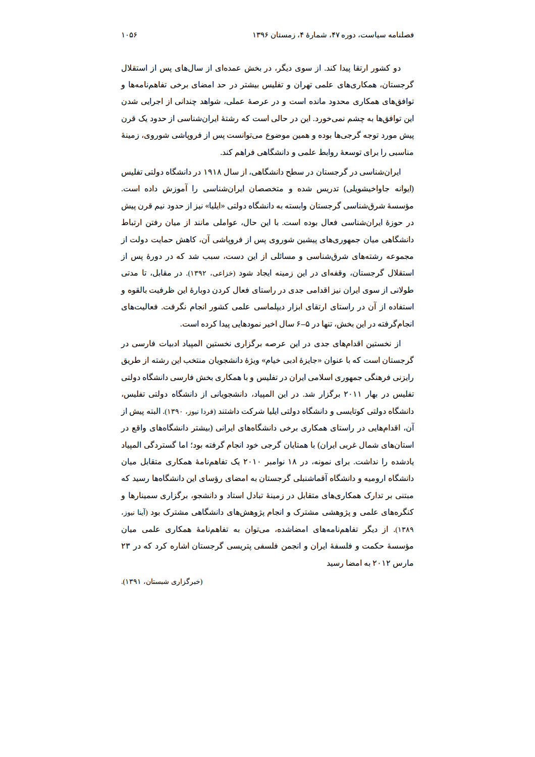فصلنامه سیاست، دوره ۴۷، شمارهٔ ۴، زمستان ۱۳۹۶ ۱۰۵۶
دو کشور ارتقا پیدا کند. از سوی دیگر، در بخش عمده‌ای از سال‌های پس از استقلال گرجستان، همکاری‌های علمی تهران و تفلیس بیشتر در حد امضای برخی تفاهم‌نامه‌ها و توافق‌های همکاری محدود مانده است و در عرصهٔ عملی، شواهد چندانی از اجرایی شدن این توافق‌ها به چشم نمی‌خورد. این در حالی است که رشتهٔ ایران‌شناسی از حدود یک قرن پیش مورد توجه گرجی‌ها بوده و همین موضوع می‌توانست پس از فروپاشی شوروی، زمینهٔ مناسبی را برای توسعهٔ روابط علمی و دانشگاهی فراهم کند.
ایران‌شناسی در گرجستان در سطح دانشگاهی، از سال ۱۹۱۸ در دانشگاه دولتی تفلیس (ایوانه جاواخیشویلی) تدریس شده و متخصصان ایران‌شناسی را آموزش داده است. مؤسسهٔ شرق‌شناسی گرجستان وابسته به دانشگاه دولتی «ایلیا» نیز از حدود نیم قرن پیش در حوزهٔ ایران‌شناسی فعال بوده است. با این حال، عواملی مانند از میان رفتن ارتباط دانشگاهی میان جمهوری‌های پیشین شوروی پس از فروپاشی آن، کاهش حمایت دولت از مجموعه رشته‌های شرق‌شناسی و مسائلی از این دست، سبب شد که در دورهٔ پس از استقلال گرجستان، وقفه‌ای در این زمینه ایجاد شود (خزاعی، ۱۳۹۲). در مقابل، تا مدتی طولانی از سوی ایران نیز اقدامی جدی در راستای فعال کردن دوبارهٔ این ظرفیت بالقوه و استفاده از آن در راستای ارتقای ابزار دیپلماسی علمی کشور انجام نگرفت. فعالیت‌های انجام‌گرفته در این بخش، تنها در ۵–۶ سال اخیر نمودهایی پیدا کرده است.
از نخستین اقدام‌های جدی در این عرصه برگزاری نخستین المپیاد ادبیات فارسی در گرجستان است که با عنوان «جایزهٔ ادبی خیام» ویژهٔ دانشجویان منتخب این رشته از طریق رایزنی فرهنگی جمهوری اسلامی ایران در تفلیس و با همکاری بخش فارسی دانشگاه دولتی تفلیس در بهار ۲۰۱۱ برگزار شد. در این المپیاد، دانشجویانی از دانشگاه دولتی تفلیس، دانشگاه دولتی کوتایسی و دانشگاه دولتی ایلیا شرکت داشتند (فردا نیوز، ۱۳۹۰). البته پیش از آن، اقدام‌هایی در راستای همکاری برخی دانشگاه‌های ایرانی (بیشتر دانشگاه‌های واقع در استان‌های شمال غربی ایران) با همتایان گرجی خود انجام گرفته بود؛ اما گستردگی المپیاد یادشده را نداشت. برای نمونه، در ۱۸ نوامبر ۲۰۱۰ یک تفاهم‌نامهٔ همکاری متقابل میان دانشگاه ارومیه و دانشگاه آقماشنبلی گرجستان به امضای رؤسای این دانشگاه‌ها رسید که مبتنی بر تدارک همکاری‌های متقابل در زمینهٔ تبادل استاد و دانشجو، برگزاری سمینارها و کنگره‌های علمی و پژوهشی مشترک و انجام پژوهش‌های دانشگاهی مشترک بود (آینا نیوز، ۱۳۸۹). از دیگر تفاهم‌نامه‌های امضاشده، می‌توان به تفاهم‌نامهٔ همکاری علمی میان مؤسسهٔ حکمت و فلسفهٔ ایران و انجمن فلسفی پتریسی گرجستان اشاره کرد که در ۲۳ مارس ۲۰۱۲ به امضا رسید
(خبرگزاری شبستان، ۱۳۹۱).